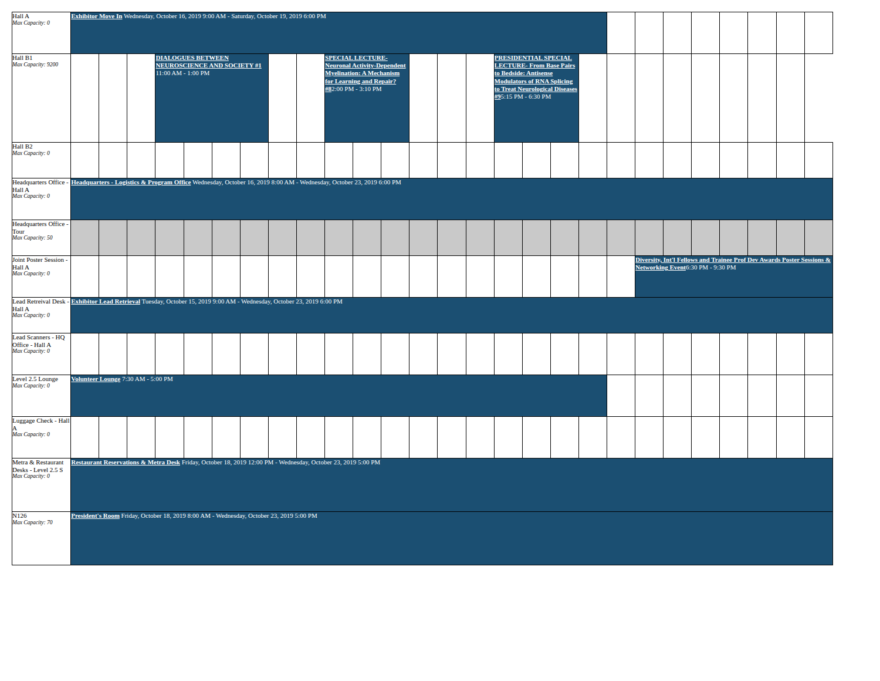| Hall A Max Capacity: 0 | Exhibitor Move In Wednesday, October 16, 2019 9:00 AM - Saturday, October 19, 2019 6:00 PM | | | | | | | | |
| Hall B1 Max Capacity: 9200 | | | | DIALOGUES BETWEEN NEUROSCIENCE AND SOCIETY #1 11:00 AM - 1:00 PM | | | SPECIAL LECTURE- Neuronal Activity-Dependent Myelination: A Mechanism for Learning and Repair? #8 2:00 PM - 3:10 PM | | | | PRESIDENTIAL SPECIAL LECTURE- From Base Pairs to Bedside: Antisense Modulators of RNA Splicing to Treat Neurological Diseases #9 5:15 PM - 6:30 PM | | | | | | | | |
| Hall B2 Max Capacity: 0 | | | | | | | | | | | | | | | | | | | | | | | | | | | |
| Headquarters Office - Hall A Max Capacity: 0 | Headquarters - Logistics & Program Office Wednesday, October 16, 2019 8:00 AM - Wednesday, October 23, 2019 6:00 PM |
| Headquarters Office - Tour Max Capacity: 50 | | | | | | | | | | | | | | | | | | | | | | | | | | | |
| Joint Poster Session - Hall A Max Capacity: 0 | | | | | | | | | | | | | | | | | | | | | Diversity, Int'l Fellows and Trainee Prof Dev Awards Poster Sessions & Networking Event 6:30 PM - 9:30 PM |
| Lead Retreival Desk - Hall A Max Capacity: 0 | Exhibitor Lead Retrieval Tuesday, October 15, 2019 9:00 AM - Wednesday, October 23, 2019 6:00 PM |
| Lead Scanners - HQ Office - Hall A Max Capacity: 0 | | | | | | | | | | | | | | | | | | | | | | | | | | | |
| Level 2.5 Lounge Max Capacity: 0 | Volunteer Lounge 7:30 AM - 5:00 PM | | | | | | | | |
| Luggage Check - Hall A Max Capacity: 0 | | | | | | | | | | | | | | | | | | | | | | | | | | | |
| Metra & Restaurant Desks - Level 2.5 S Max Capacity: 0 | Restaurant Reservations & Metra Desk Friday, October 18, 2019 12:00 PM - Wednesday, October 23, 2019 5:00 PM |
| N126 Max Capacity: 70 | President's Room Friday, October 18, 2019 8:00 AM - Wednesday, October 23, 2019 5:00 PM |